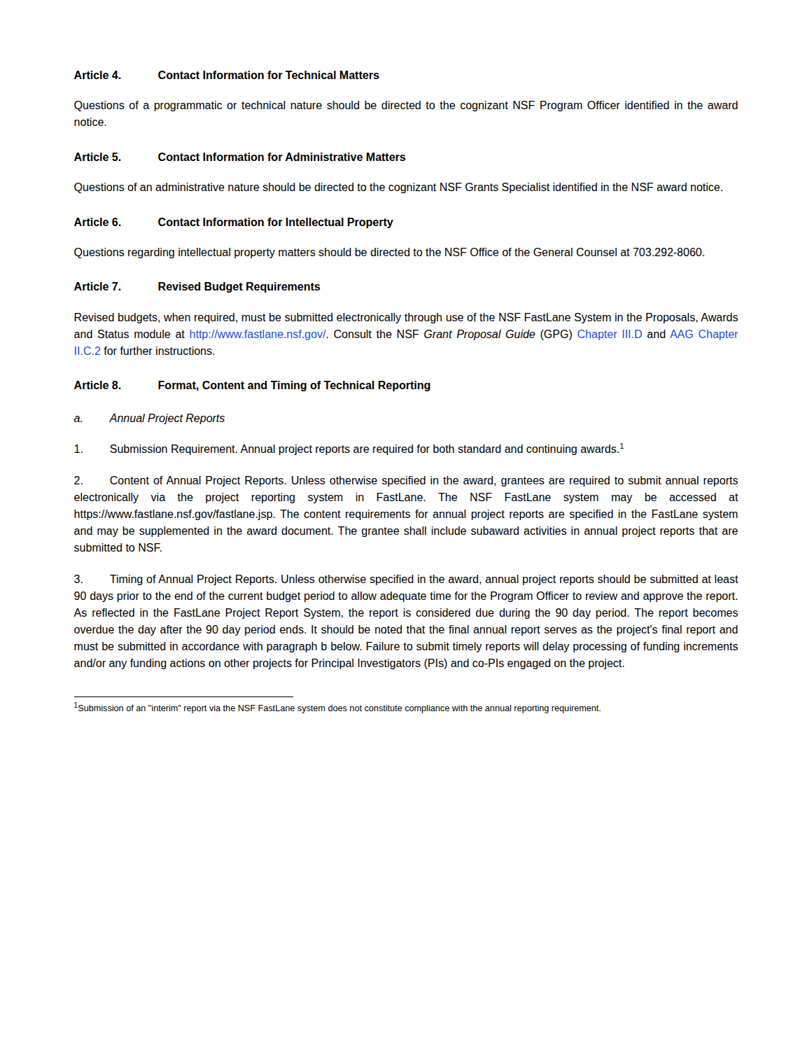Article 4. Contact Information for Technical Matters
Questions of a programmatic or technical nature should be directed to the cognizant NSF Program Officer identified in the award notice.
Article 5. Contact Information for Administrative Matters
Questions of an administrative nature should be directed to the cognizant NSF Grants Specialist identified in the NSF award notice.
Article 6. Contact Information for Intellectual Property
Questions regarding intellectual property matters should be directed to the NSF Office of the General Counsel at 703.292-8060.
Article 7. Revised Budget Requirements
Revised budgets, when required, must be submitted electronically through use of the NSF FastLane System in the Proposals, Awards and Status module at http://www.fastlane.nsf.gov/. Consult the NSF Grant Proposal Guide (GPG) Chapter III.D and AAG Chapter II.C.2 for further instructions.
Article 8. Format, Content and Timing of Technical Reporting
a. Annual Project Reports
1. Submission Requirement. Annual project reports are required for both standard and continuing awards.1
2. Content of Annual Project Reports. Unless otherwise specified in the award, grantees are required to submit annual reports electronically via the project reporting system in FastLane. The NSF FastLane system may be accessed at https://www.fastlane.nsf.gov/fastlane.jsp. The content requirements for annual project reports are specified in the FastLane system and may be supplemented in the award document. The grantee shall include subaward activities in annual project reports that are submitted to NSF.
3. Timing of Annual Project Reports. Unless otherwise specified in the award, annual project reports should be submitted at least 90 days prior to the end of the current budget period to allow adequate time for the Program Officer to review and approve the report. As reflected in the FastLane Project Report System, the report is considered due during the 90 day period. The report becomes overdue the day after the 90 day period ends. It should be noted that the final annual report serves as the project's final report and must be submitted in accordance with paragraph b below. Failure to submit timely reports will delay processing of funding increments and/or any funding actions on other projects for Principal Investigators (PIs) and co-PIs engaged on the project.
1Submission of an "interim" report via the NSF FastLane system does not constitute compliance with the annual reporting requirement.